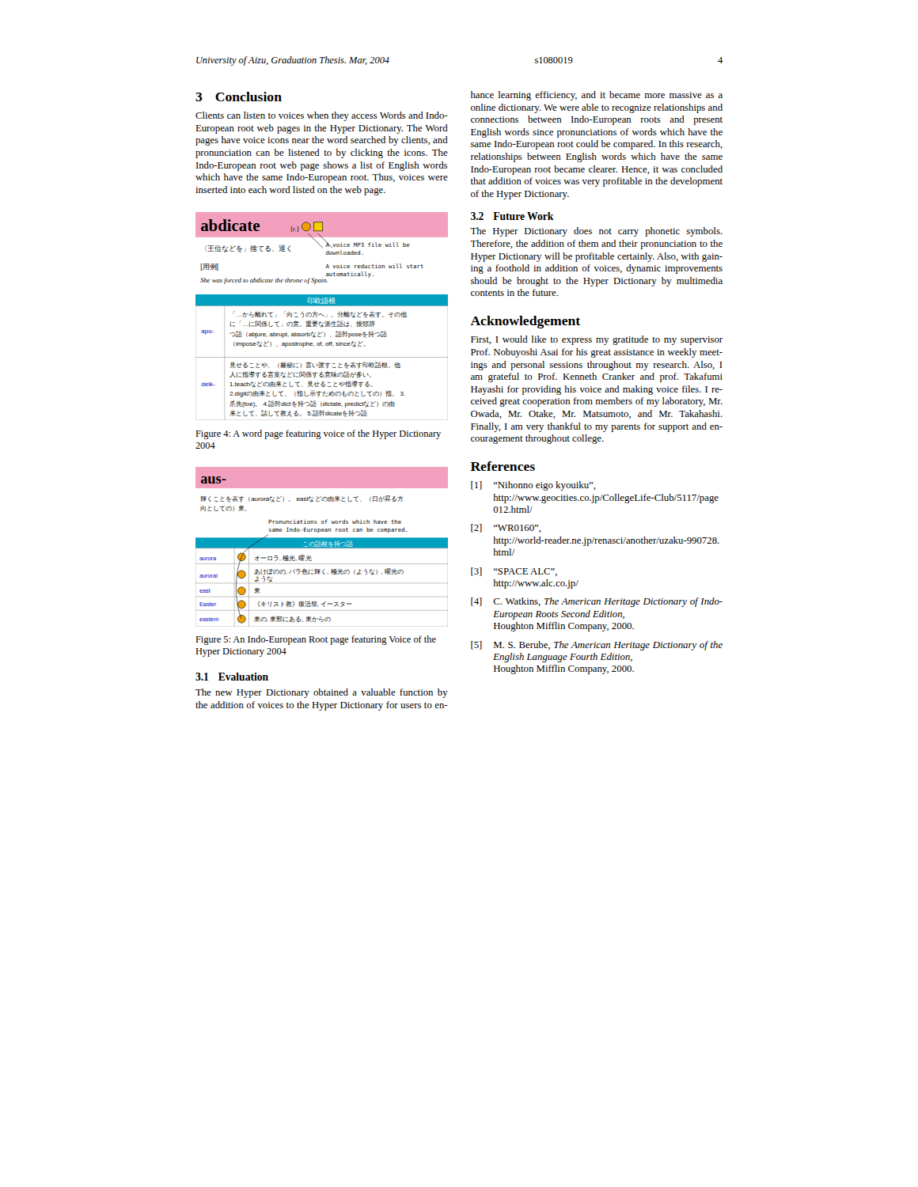University of Aizu, Graduation Thesis. Mar, 2004
s1080019
4
3 Conclusion
Clients can listen to voices when they access Words and Indo-European root web pages in the Hyper Dictionary. The Word pages have voice icons near the word searched by clients, and pronunciation can be listened to by clicking the icons. The Indo-European root web page shows a list of English words which have the same Indo-European root. Thus, voices were inserted into each word listed on the web page.
Figure 4: A word page featuring voice of the Hyper Dictionary 2004
Figure 5: An Indo-European Root page featuring Voice of the Hyper Dictionary 2004
3.1 Evaluation
The new Hyper Dictionary obtained a valuable function by the addition of voices to the Hyper Dictionary for users to enhance learning efficiency, and it became more massive as a online dictionary. We were able to recognize relationships and connections between Indo-European roots and present English words since pronunciations of words which have the same Indo-European root could be compared. In this research, relationships between English words which have the same Indo-European root became clearer. Hence, it was concluded that addition of voices was very profitable in the development of the Hyper Dictionary.
3.2 Future Work
The Hyper Dictionary does not carry phonetic symbols. Therefore, the addition of them and their pronunciation to the Hyper Dictionary will be profitable certainly. Also, with gaining a foothold in addition of voices, dynamic improvements should be brought to the Hyper Dictionary by multimedia contents in the future.
Acknowledgement
First, I would like to express my gratitude to my supervisor Prof. Nobuyoshi Asai for his great assistance in weekly meetings and personal sessions throughout my research. Also, I am grateful to Prof. Kenneth Cranker and prof. Takafumi Hayashi for providing his voice and making voice files. I received great cooperation from members of my laboratory, Mr. Owada, Mr. Otake, Mr. Matsumoto, and Mr. Takahashi. Finally, I am very thankful to my parents for support and encouragement throughout college.
References
[1]“Nihonno eigo kyouiku”,
http://www.geocities.co.jp/CollegeLife-Club/5117/page012.html/
[2]“WR0160”,
http://world-reader.ne.jp/renasci/another/uzaku-990728.html/
[3]“SPACE ALC”,
http://www.alc.co.jp/
[4] C. Watkins, The American Heritage Dictionary of Indo-European Roots Second Edition,
Houghton Mifflin Company, 2000.
[5] M. S. Berube, The American Heritage Dictionary of the English Language Fourth Edition,
Houghton Mifflin Company, 2000.